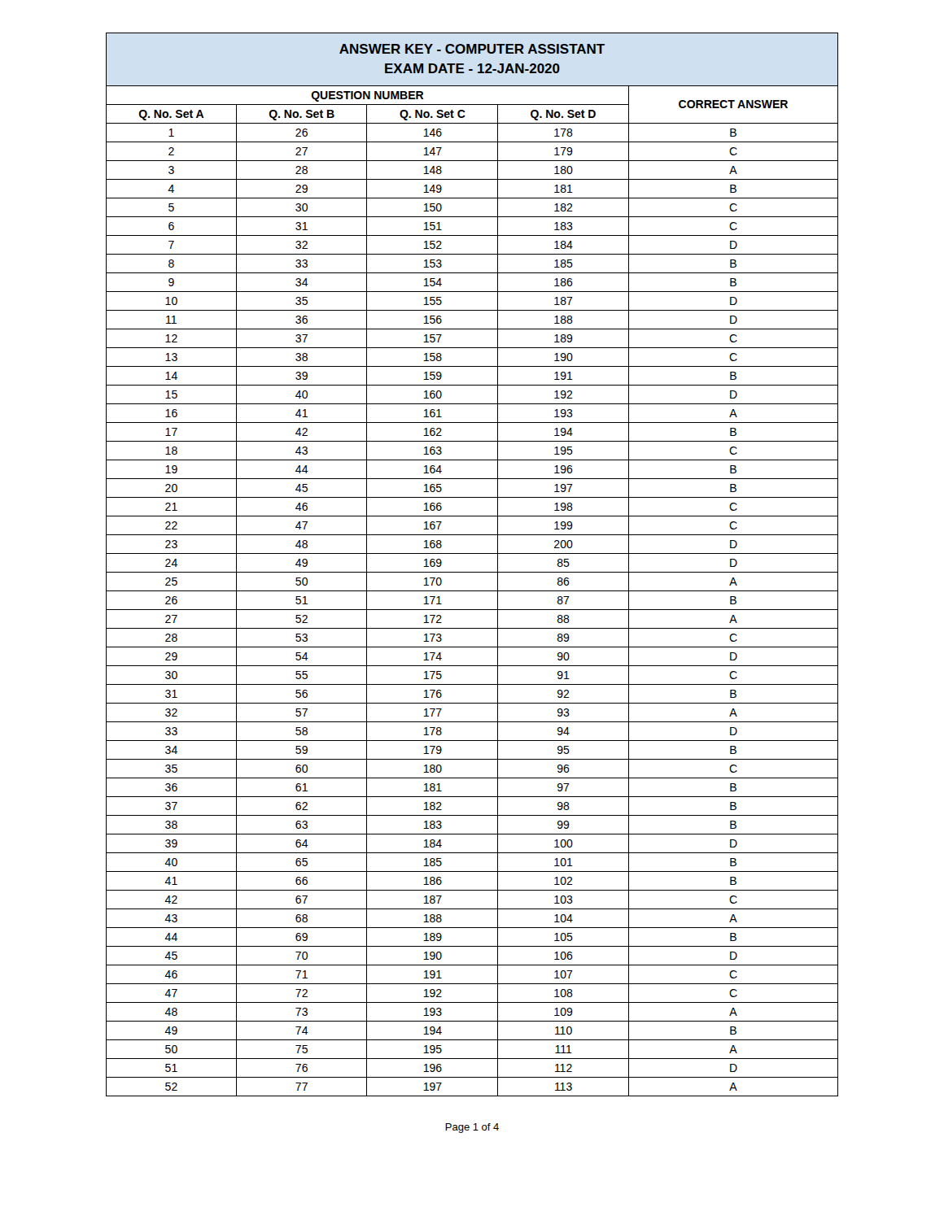ANSWER KEY - COMPUTER ASSISTANT EXAM DATE - 12-JAN-2020
| QUESTION NUMBER | CORRECT ANSWER |
| --- | --- |
| Q. No. Set A | Q. No. Set B | Q. No. Set C | Q. No. Set D |
| 1 | 26 | 146 | 178 | B |
| 2 | 27 | 147 | 179 | C |
| 3 | 28 | 148 | 180 | A |
| 4 | 29 | 149 | 181 | B |
| 5 | 30 | 150 | 182 | C |
| 6 | 31 | 151 | 183 | C |
| 7 | 32 | 152 | 184 | D |
| 8 | 33 | 153 | 185 | B |
| 9 | 34 | 154 | 186 | B |
| 10 | 35 | 155 | 187 | D |
| 11 | 36 | 156 | 188 | D |
| 12 | 37 | 157 | 189 | C |
| 13 | 38 | 158 | 190 | C |
| 14 | 39 | 159 | 191 | B |
| 15 | 40 | 160 | 192 | D |
| 16 | 41 | 161 | 193 | A |
| 17 | 42 | 162 | 194 | B |
| 18 | 43 | 163 | 195 | C |
| 19 | 44 | 164 | 196 | B |
| 20 | 45 | 165 | 197 | B |
| 21 | 46 | 166 | 198 | C |
| 22 | 47 | 167 | 199 | C |
| 23 | 48 | 168 | 200 | D |
| 24 | 49 | 169 | 85 | D |
| 25 | 50 | 170 | 86 | A |
| 26 | 51 | 171 | 87 | B |
| 27 | 52 | 172 | 88 | A |
| 28 | 53 | 173 | 89 | C |
| 29 | 54 | 174 | 90 | D |
| 30 | 55 | 175 | 91 | C |
| 31 | 56 | 176 | 92 | B |
| 32 | 57 | 177 | 93 | A |
| 33 | 58 | 178 | 94 | D |
| 34 | 59 | 179 | 95 | B |
| 35 | 60 | 180 | 96 | C |
| 36 | 61 | 181 | 97 | B |
| 37 | 62 | 182 | 98 | B |
| 38 | 63 | 183 | 99 | B |
| 39 | 64 | 184 | 100 | D |
| 40 | 65 | 185 | 101 | B |
| 41 | 66 | 186 | 102 | B |
| 42 | 67 | 187 | 103 | C |
| 43 | 68 | 188 | 104 | A |
| 44 | 69 | 189 | 105 | B |
| 45 | 70 | 190 | 106 | D |
| 46 | 71 | 191 | 107 | C |
| 47 | 72 | 192 | 108 | C |
| 48 | 73 | 193 | 109 | A |
| 49 | 74 | 194 | 110 | B |
| 50 | 75 | 195 | 111 | A |
| 51 | 76 | 196 | 112 | D |
| 52 | 77 | 197 | 113 | A |
Page 1 of 4